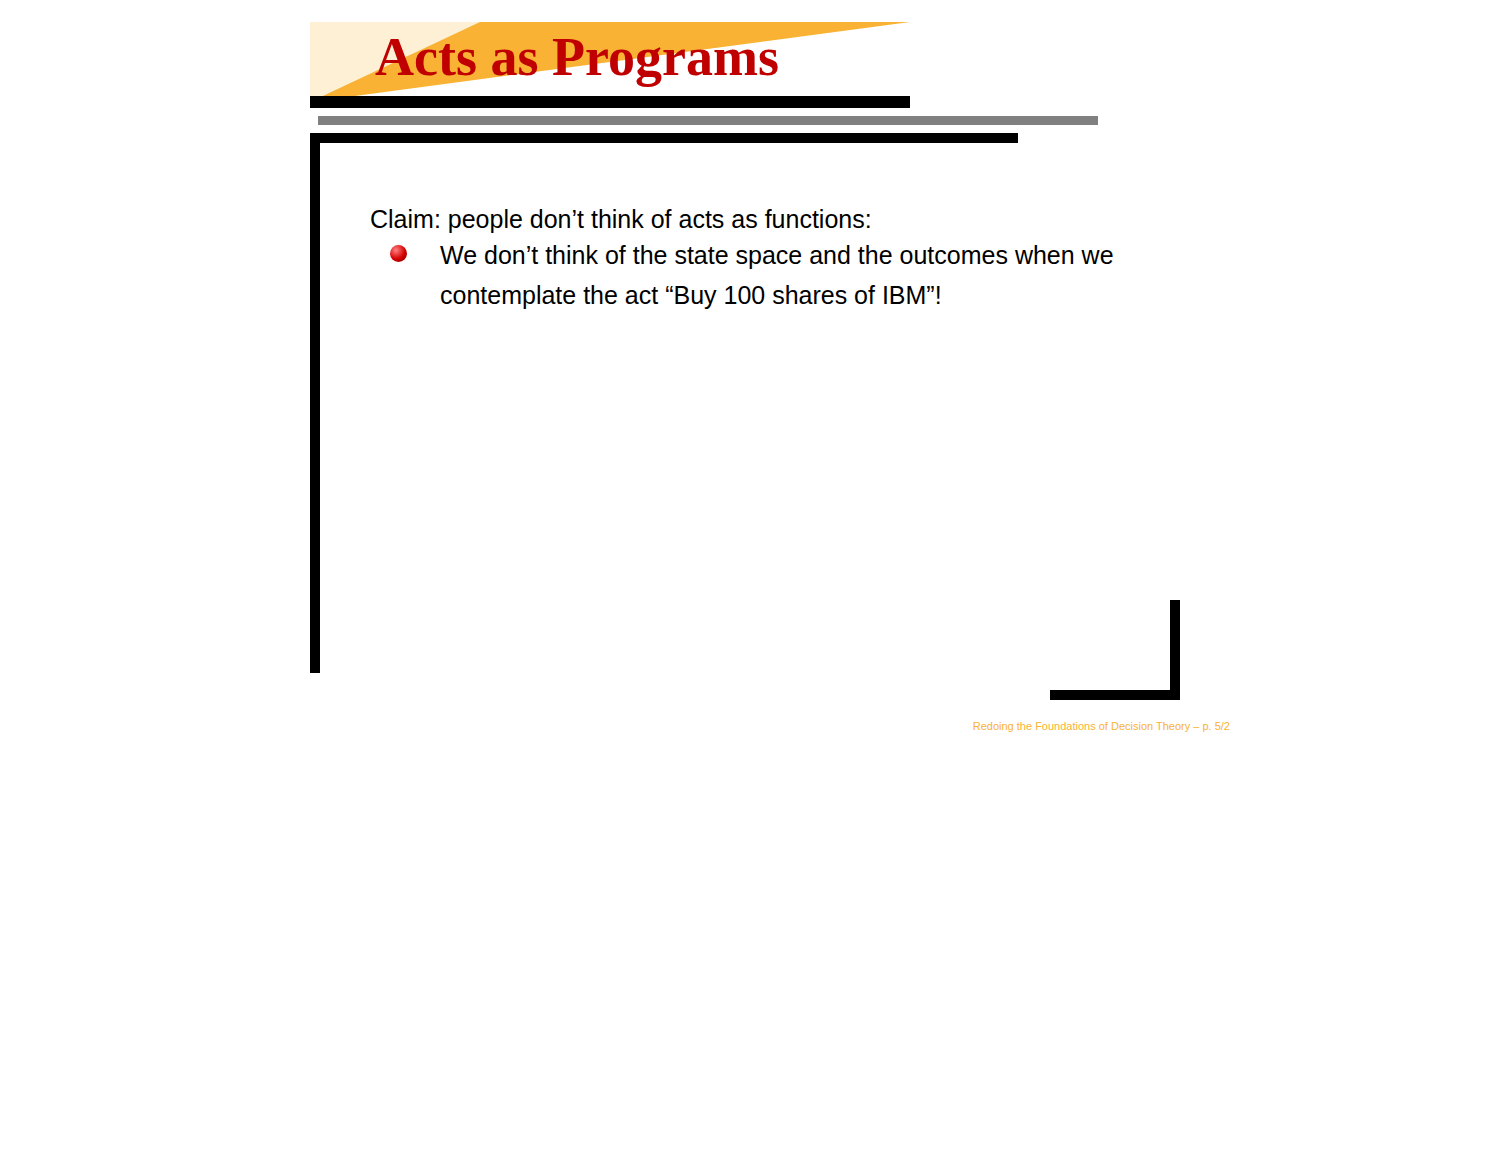Acts as Programs
Claim: people don’t think of acts as functions:
We don’t think of the state space and the outcomes when we contemplate the act “Buy 100 shares of IBM”!
Redoing the Foundations of Decision Theory – p. 5/2